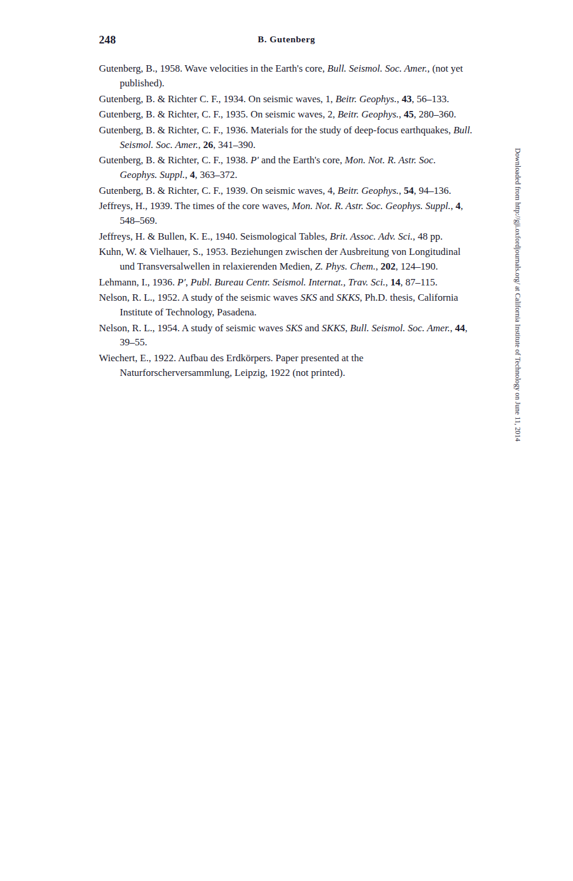248 B. Gutenberg
Gutenberg, B., 1958. Wave velocities in the Earth's core, Bull. Seismol. Soc. Amer., (not yet published).
Gutenberg, B. & Richter C. F., 1934. On seismic waves, 1, Beitr. Geophys., 43, 56–133.
Gutenberg, B. & Richter, C. F., 1935. On seismic waves, 2, Beitr. Geophys., 45, 280–360.
Gutenberg, B. & Richter, C. F., 1936. Materials for the study of deep-focus earthquakes, Bull. Seismol. Soc. Amer., 26, 341–390.
Gutenberg, B. & Richter, C. F., 1938. P′ and the Earth's core, Mon. Not. R. Astr. Soc. Geophys. Suppl., 4, 363–372.
Gutenberg, B. & Richter, C. F., 1939. On seismic waves, 4, Beitr. Geophys., 54, 94–136.
Jeffreys, H., 1939. The times of the core waves, Mon. Not. R. Astr. Soc. Geophys. Suppl., 4, 548–569.
Jeffreys, H. & Bullen, K. E., 1940. Seismological Tables, Brit. Assoc. Adv. Sci., 48 pp.
Kuhn, W. & Vielhauer, S., 1953. Beziehungen zwischen der Ausbreitung von Longitudinal und Transversalwellen in relaxierenden Medien, Z. Phys. Chem., 202, 124–190.
Lehmann, I., 1936. P′, Publ. Bureau Centr. Seismol. Internat., Trav. Sci., 14, 87–115.
Nelson, R. L., 1952. A study of the seismic waves SKS and SKKS, Ph.D. thesis, California Institute of Technology, Pasadena.
Nelson, R. L., 1954. A study of seismic waves SKS and SKKS, Bull. Seismol. Soc. Amer., 44, 39–55.
Wiechert, E., 1922. Aufbau des Erdkörpers. Paper presented at the Naturforscherversammlung, Leipzig, 1922 (not printed).
Downloaded from http://gji.oxfordjournals.org/ at California Institute of Technology on June 11, 2014